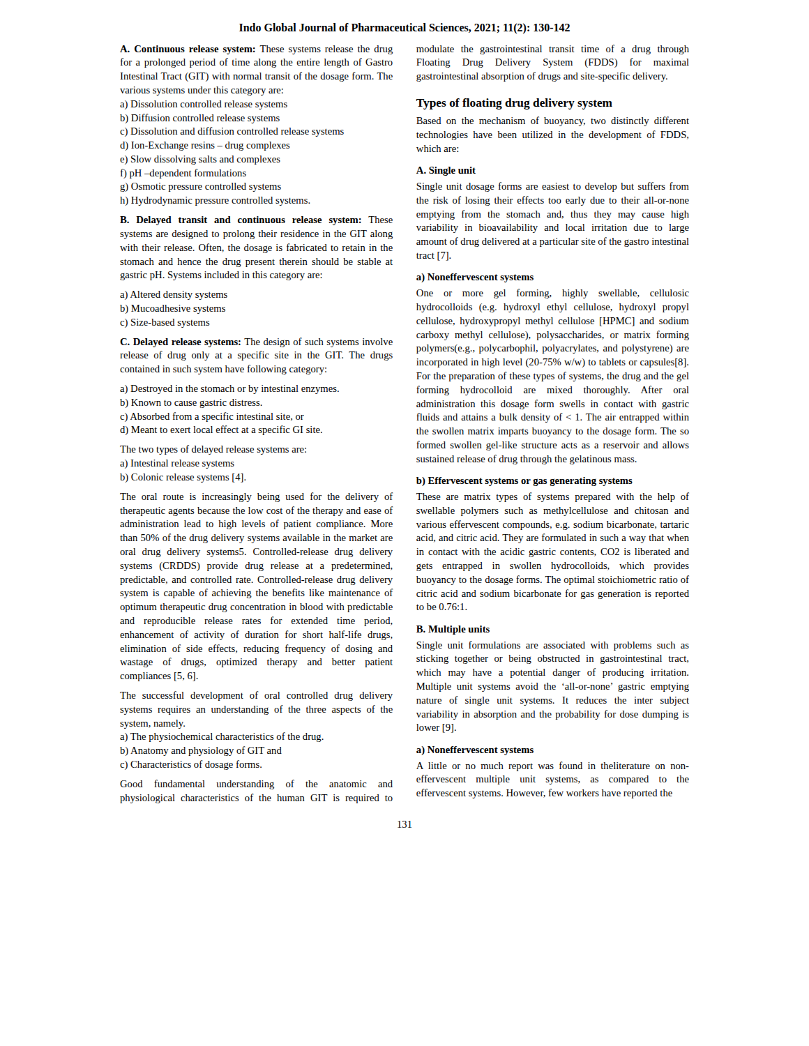Indo Global Journal of Pharmaceutical Sciences, 2021; 11(2): 130-142
A. Continuous release system: These systems release the drug for a prolonged period of time along the entire length of Gastro Intestinal Tract (GIT) with normal transit of the dosage form. The various systems under this category are:
a) Dissolution controlled release systems
b) Diffusion controlled release systems
c) Dissolution and diffusion controlled release systems
d) Ion-Exchange resins – drug complexes
e) Slow dissolving salts and complexes
f) pH –dependent formulations
g) Osmotic pressure controlled systems
h) Hydrodynamic pressure controlled systems.
B. Delayed transit and continuous release system: These systems are designed to prolong their residence in the GIT along with their release. Often, the dosage is fabricated to retain in the stomach and hence the drug present therein should be stable at gastric pH. Systems included in this category are:
a) Altered density systems
b) Mucoadhesive systems
c) Size-based systems
C. Delayed release systems: The design of such systems involve release of drug only at a specific site in the GIT. The drugs contained in such system have following category:
a) Destroyed in the stomach or by intestinal enzymes.
b) Known to cause gastric distress.
c) Absorbed from a specific intestinal site, or
d) Meant to exert local effect at a specific GI site.
The two types of delayed release systems are:
a) Intestinal release systems
b) Colonic release systems [4].
The oral route is increasingly being used for the delivery of therapeutic agents because the low cost of the therapy and ease of administration lead to high levels of patient compliance. More than 50% of the drug delivery systems available in the market are oral drug delivery systems5. Controlled-release drug delivery systems (CRDDS) provide drug release at a predetermined, predictable, and controlled rate. Controlled-release drug delivery system is capable of achieving the benefits like maintenance of optimum therapeutic drug concentration in blood with predictable and reproducible release rates for extended time period, enhancement of activity of duration for short half-life drugs, elimination of side effects, reducing frequency of dosing and wastage of drugs, optimized therapy and better patient compliances [5, 6].
The successful development of oral controlled drug delivery systems requires an understanding of the three aspects of the system, namely.
a) The physiochemical characteristics of the drug.
b) Anatomy and physiology of GIT and
c) Characteristics of dosage forms.
Good fundamental understanding of the anatomic and physiological characteristics of the human GIT is required to modulate the gastrointestinal transit time of a drug through Floating Drug Delivery System (FDDS) for maximal gastrointestinal absorption of drugs and site-specific delivery.
Types of floating drug delivery system
Based on the mechanism of buoyancy, two distinctly different technologies have been utilized in the development of FDDS, which are:
A. Single unit
Single unit dosage forms are easiest to develop but suffers from the risk of losing their effects too early due to their all-or-none emptying from the stomach and, thus they may cause high variability in bioavailability and local irritation due to large amount of drug delivered at a particular site of the gastro intestinal tract [7].
a) Noneffervescent systems
One or more gel forming, highly swellable, cellulosic hydrocolloids (e.g. hydroxyl ethyl cellulose, hydroxyl propyl cellulose, hydroxypropyl methyl cellulose [HPMC] and sodium carboxy methyl cellulose), polysaccharides, or matrix forming polymers(e.g., polycarbophil, polyacrylates, and polystyrene) are incorporated in high level (20-75% w/w) to tablets or capsules[8]. For the preparation of these types of systems, the drug and the gel forming hydrocolloid are mixed thoroughly. After oral administration this dosage form swells in contact with gastric fluids and attains a bulk density of < 1. The air entrapped within the swollen matrix imparts buoyancy to the dosage form. The so formed swollen gel-like structure acts as a reservoir and allows sustained release of drug through the gelatinous mass.
b) Effervescent systems or gas generating systems
These are matrix types of systems prepared with the help of swellable polymers such as methylcellulose and chitosan and various effervescent compounds, e.g. sodium bicarbonate, tartaric acid, and citric acid. They are formulated in such a way that when in contact with the acidic gastric contents, CO2 is liberated and gets entrapped in swollen hydrocolloids, which provides buoyancy to the dosage forms. The optimal stoichiometric ratio of citric acid and sodium bicarbonate for gas generation is reported to be 0.76:1.
B. Multiple units
Single unit formulations are associated with problems such as sticking together or being obstructed in gastrointestinal tract, which may have a potential danger of producing irritation. Multiple unit systems avoid the ‘all-or-none’ gastric emptying nature of single unit systems. It reduces the inter subject variability in absorption and the probability for dose dumping is lower [9].
a) Noneffervescent systems
A little or no much report was found in theliterature on non-effervescent multiple unit systems, as compared to the effervescent systems. However, few workers have reported the
131